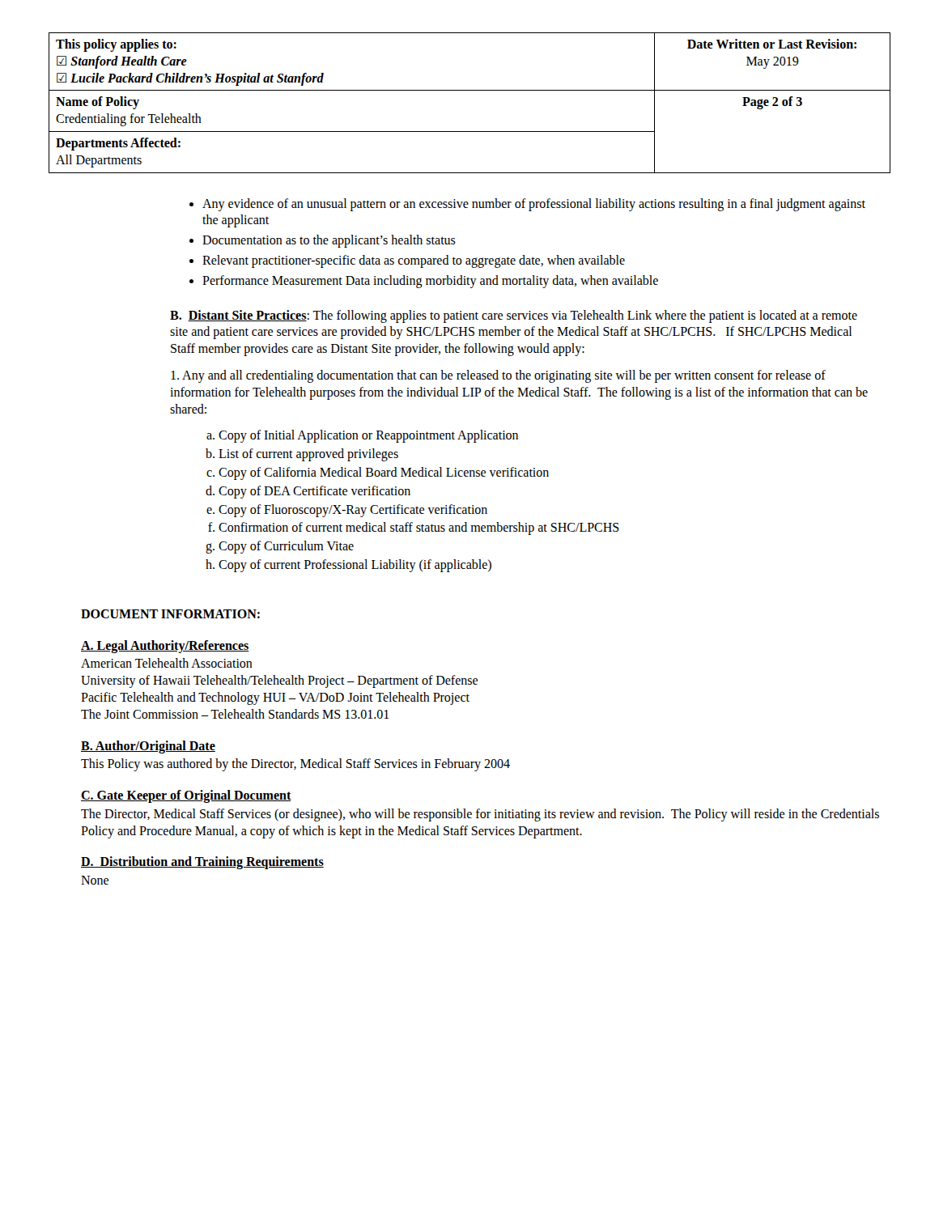| This policy applies to: ☑ Stanford Health Care ☑ Lucile Packard Children’s Hospital at Stanford | Date Written or Last Revision: May 2019 |
| Name of Policy Credentialing for Telehealth | Page 2 of 3 |
| Departments Affected: All Departments |
Any evidence of an unusual pattern or an excessive number of professional liability actions resulting in a final judgment against the applicant
Documentation as to the applicant’s health status
Relevant practitioner-specific data as compared to aggregate date, when available
Performance Measurement Data including morbidity and mortality data, when available
B. Distant Site Practices: The following applies to patient care services via Telehealth Link where the patient is located at a remote site and patient care services are provided by SHC/LPCHS member of the Medical Staff at SHC/LPCHS. If SHC/LPCHS Medical Staff member provides care as Distant Site provider, the following would apply:
1. Any and all credentialing documentation that can be released to the originating site will be per written consent for release of information for Telehealth purposes from the individual LIP of the Medical Staff. The following is a list of the information that can be shared:
Copy of Initial Application or Reappointment Application
List of current approved privileges
Copy of California Medical Board Medical License verification
Copy of DEA Certificate verification
Copy of Fluoroscopy/X-Ray Certificate verification
Confirmation of current medical staff status and membership at SHC/LPCHS
Copy of Curriculum Vitae
Copy of current Professional Liability (if applicable)
DOCUMENT INFORMATION:
A. Legal Authority/References
American Telehealth Association
University of Hawaii Telehealth/Telehealth Project – Department of Defense
Pacific Telehealth and Technology HUI – VA/DoD Joint Telehealth Project
The Joint Commission – Telehealth Standards MS 13.01.01
B. Author/Original Date
This Policy was authored by the Director, Medical Staff Services in February 2004
C. Gate Keeper of Original Document
The Director, Medical Staff Services (or designee), who will be responsible for initiating its review and revision. The Policy will reside in the Credentials Policy and Procedure Manual, a copy of which is kept in the Medical Staff Services Department.
D. Distribution and Training Requirements
None